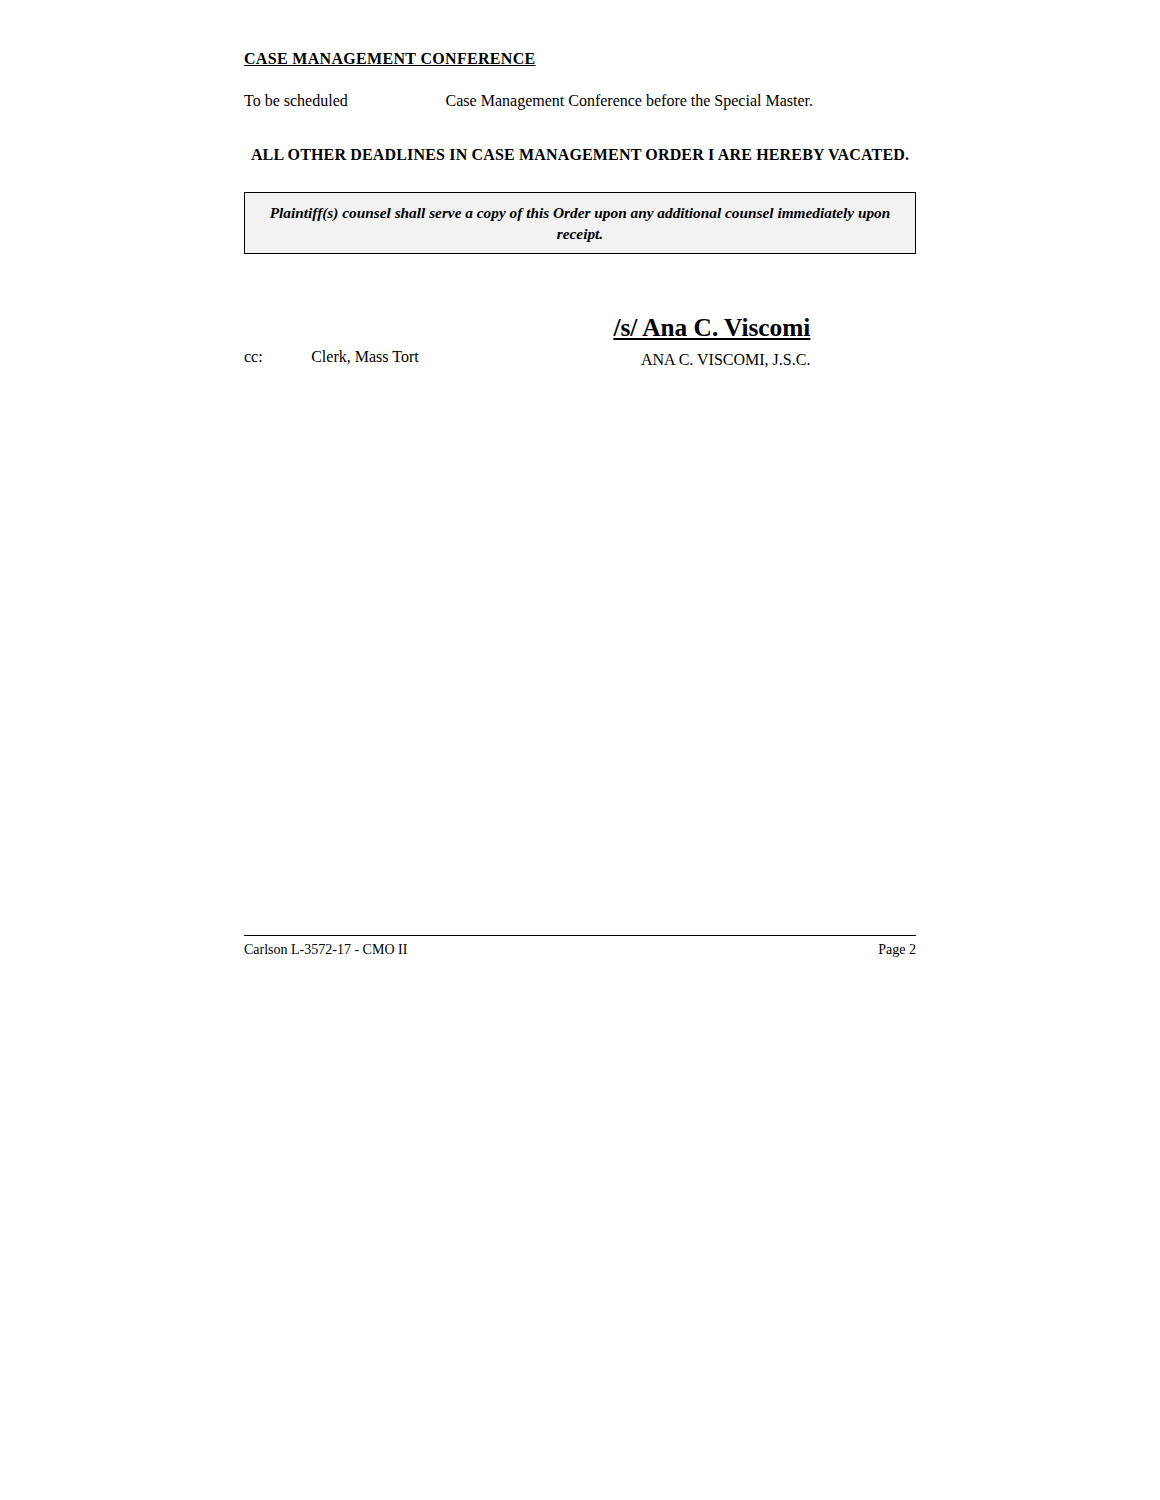CASE MANAGEMENT CONFERENCE
To be scheduled Case Management Conference before the Special Master.
ALL OTHER DEADLINES IN CASE MANAGEMENT ORDER I ARE HEREBY VACATED.
Plaintiff(s) counsel shall serve a copy of this Order upon any additional counsel immediately upon receipt.
/s/ Ana C. Viscomi ANA C. VISCOMI, J.S.C.
cc: Clerk, Mass Tort
Carlson L-3572-17 - CMO II Page 2